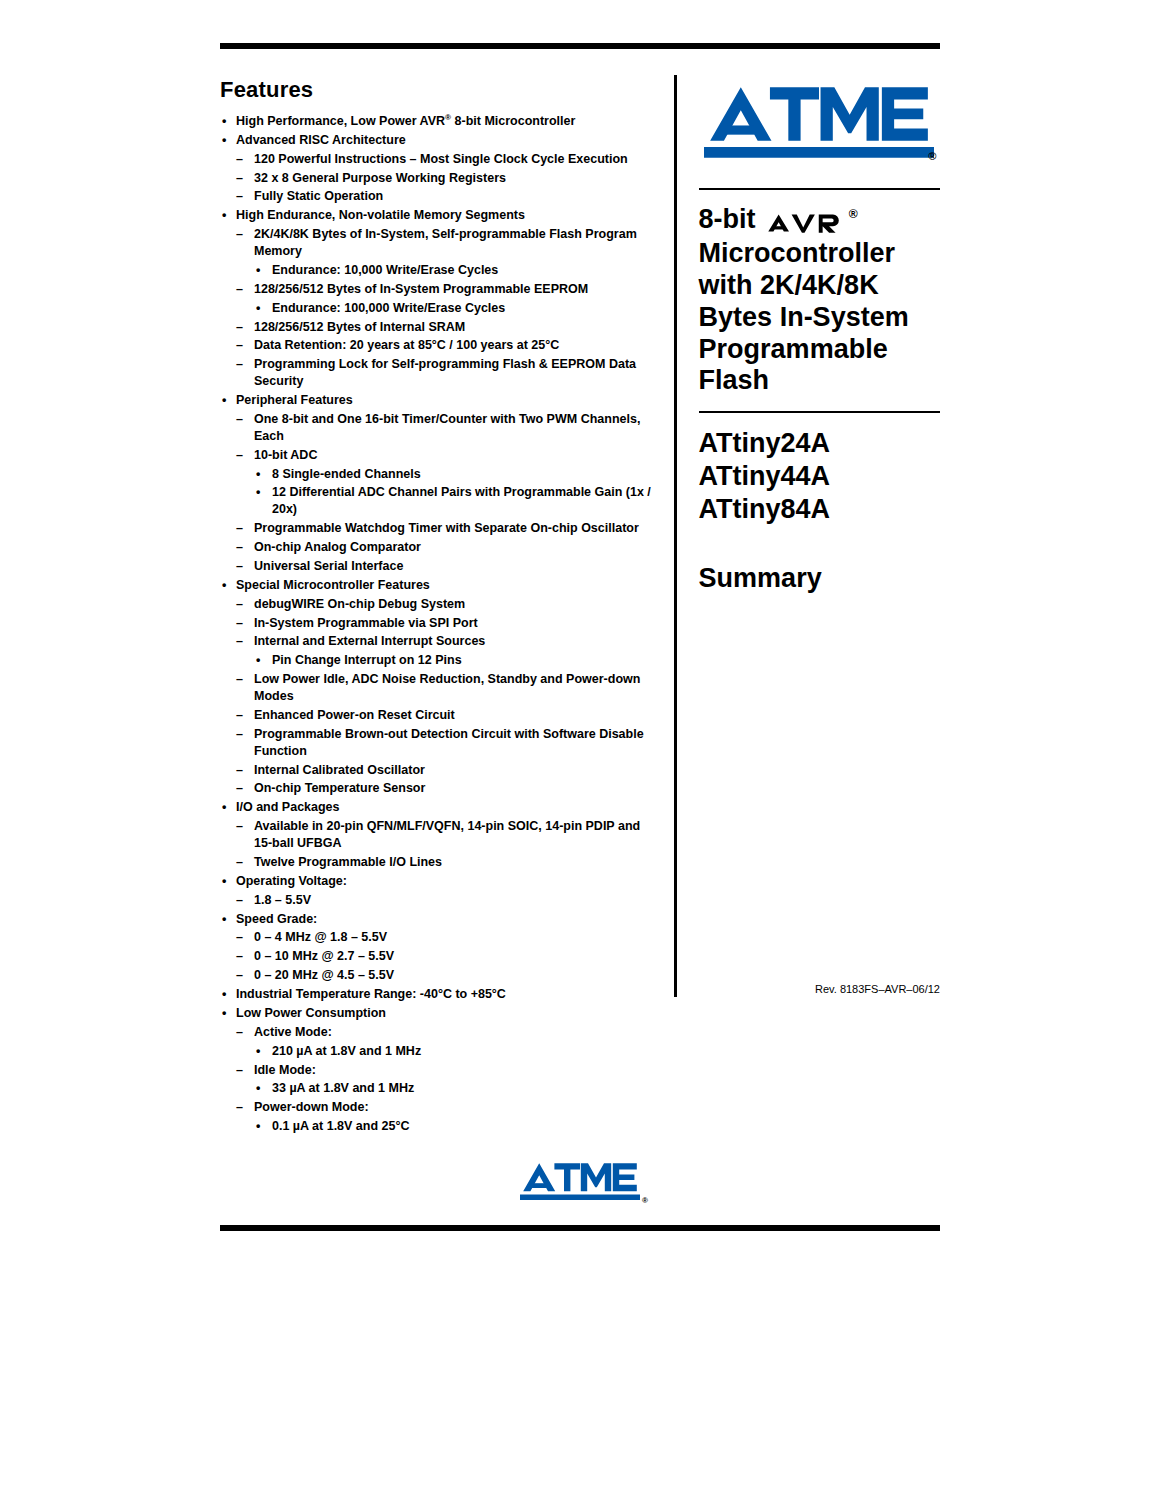Features
High Performance, Low Power AVR® 8-bit Microcontroller
Advanced RISC Architecture
120 Powerful Instructions – Most Single Clock Cycle Execution
32 x 8 General Purpose Working Registers
Fully Static Operation
High Endurance, Non-volatile Memory Segments
2K/4K/8K Bytes of In-System, Self-programmable Flash Program Memory
Endurance: 10,000 Write/Erase Cycles
128/256/512 Bytes of In-System Programmable EEPROM
Endurance: 100,000 Write/Erase Cycles
128/256/512 Bytes of Internal SRAM
Data Retention: 20 years at 85°C / 100 years at 25°C
Programming Lock for Self-programming Flash & EEPROM Data Security
Peripheral Features
One 8-bit and One 16-bit Timer/Counter with Two PWM Channels, Each
10-bit ADC
8 Single-ended Channels
12 Differential ADC Channel Pairs with Programmable Gain (1x / 20x)
Programmable Watchdog Timer with Separate On-chip Oscillator
On-chip Analog Comparator
Universal Serial Interface
Special Microcontroller Features
debugWIRE On-chip Debug System
In-System Programmable via SPI Port
Internal and External Interrupt Sources
Pin Change Interrupt on 12 Pins
Low Power Idle, ADC Noise Reduction, Standby and Power-down Modes
Enhanced Power-on Reset Circuit
Programmable Brown-out Detection Circuit with Software Disable Function
Internal Calibrated Oscillator
On-chip Temperature Sensor
I/O and Packages
Available in 20-pin QFN/MLF/VQFN, 14-pin SOIC, 14-pin PDIP and 15-ball UFBGA
Twelve Programmable I/O Lines
Operating Voltage:
1.8 – 5.5V
Speed Grade:
0 – 4 MHz @ 1.8 – 5.5V
0 – 10 MHz @ 2.7 – 5.5V
0 – 20 MHz @ 4.5 – 5.5V
Industrial Temperature Range: -40°C to +85°C
Low Power Consumption
Active Mode:
210 µA at 1.8V and 1 MHz
Idle Mode:
33 µA at 1.8V and 1 MHz
Power-down Mode:
0.1 µA at 1.8V and 25°C
®
8-bit ®
Microcontroller
with 2K/4K/8K
Bytes In-System
Programmable
Flash
ATtiny24A
ATtiny44A
ATtiny84A
Summary
Rev. 8183FS–AVR–06/12
®